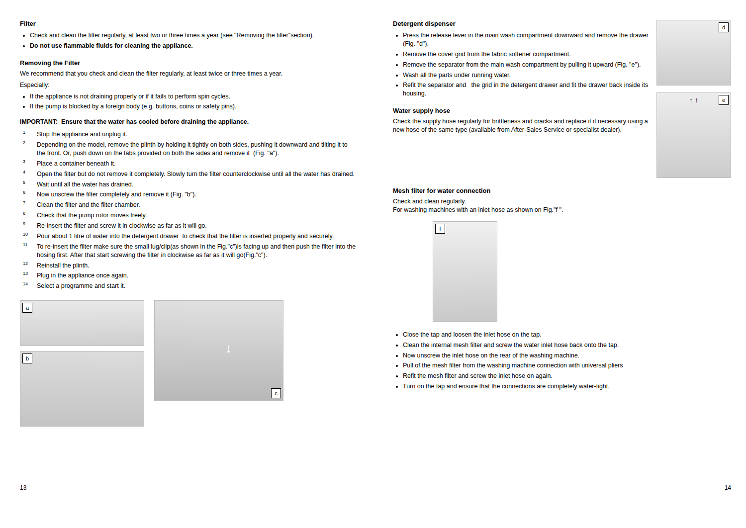Filter
Check and clean the filter regularly, at least two or three times a year (see "Removing the filter"section).
Do not use flammable fluids for cleaning the appliance.
Removing the Filter
We recommend that you check and clean the filter regularly, at least twice or three times a year.
Especially:
If the appliance is not draining properly or if it fails to perform spin cycles.
If the pump is blocked by a foreign body (e.g. buttons, coins or safety pins).
IMPORTANT: Ensure that the water has cooled before draining the appliance.
Stop the appliance and unplug it.
Depending on the model, remove the plinth by holding it tightly on both sides, pushing it downward and tilting it to the front. Or, push down on the tabs provided on both the sides and remove it (Fig. "a").
Place a container beneath it.
Open the filter but do not remove it completely. Slowly turn the filter counterclockwise until all the water has drained.
Wait until all the water has drained.
Now unscrew the filter completely and remove it (Fig. "b").
Clean the filter and the filter chamber.
Check that the pump rotor moves freely.
Re-insert the filter and screw it in clockwise as far as it will go.
Pour about 1 litre of water into the detergent drawer to check that the filter is inserted properly and securely.
To re-insert the filter make sure the small lug/clip(as shown in the Fig."c")is facing up and then push the filter into the hosing first. After that start screwing the filter in clockwise as far as it will go(Fig."c").
Reinstall the plinth.
Plug in the appliance once again.
Select a programme and start it.
a
b
↓ c
13
Detergent dispenser
Press the release lever in the main wash compartment downward and remove the drawer (Fig. "d").
Remove the cover grid from the fabric softener compartment.
Remove the separator from the main wash compartment by pulling it upward (Fig. "e").
Wash all the parts under running water.
Refit the separator and the grid in the detergent drawer and fit the drawer back inside its housing.
Water supply hose
Check the supply hose regularly for brittleness and cracks and replace it if necessary using a new hose of the same type (available from After-Sales Service or specialist dealer).
d
e ↑ ↑
Mesh filter for water connection
Check and clean regularly.
For washing machines with an inlet hose as shown on Fig."f ".
f
Close the tap and loosen the inlet hose on the tap.
Clean the internal mesh filter and screw the water inlet hose back onto the tap.
Now unscrew the inlet hose on the rear of the washing machine.
Pull of the mesh filter from the washing machine connection with universal pliers
Refit the mesh filter and screw the inlet hose on again.
Turn on the tap and ensure that the connections are completely water-tight.
14